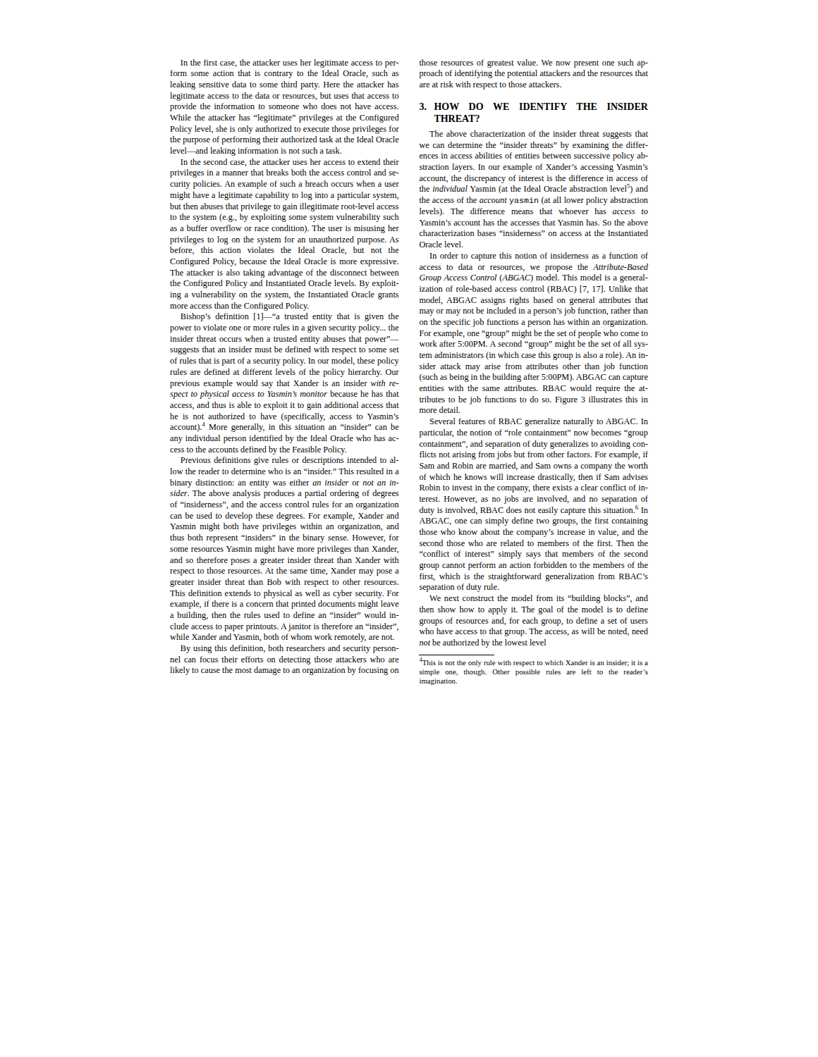In the first case, the attacker uses her legitimate access to perform some action that is contrary to the Ideal Oracle, such as leaking sensitive data to some third party. Here the attacker has legitimate access to the data or resources, but uses that access to provide the information to someone who does not have access. While the attacker has “legitimate” privileges at the Configured Policy level, she is only authorized to execute those privileges for the purpose of performing their authorized task at the Ideal Oracle level—and leaking information is not such a task.
In the second case, the attacker uses her access to extend their privileges in a manner that breaks both the access control and security policies. An example of such a breach occurs when a user might have a legitimate capability to log into a particular system, but then abuses that privilege to gain illegitimate root-level access to the system (e.g., by exploiting some system vulnerability such as a buffer overflow or race condition). The user is misusing her privileges to log on the system for an unauthorized purpose. As before, this action violates the Ideal Oracle, but not the Configured Policy, because the Ideal Oracle is more expressive. The attacker is also taking advantage of the disconnect between the Configured Policy and Instantiated Oracle levels. By exploiting a vulnerability on the system, the Instantiated Oracle grants more access than the Configured Policy.
Bishop’s definition [1]—“a trusted entity that is given the power to violate one or more rules in a given security policy... the insider threat occurs when a trusted entity abuses that power”—suggests that an insider must be defined with respect to some set of rules that is part of a security policy. In our model, these policy rules are defined at different levels of the policy hierarchy. Our previous example would say that Xander is an insider with respect to physical access to Yasmin’s monitor because he has that access, and thus is able to exploit it to gain additional access that he is not authorized to have (specifically, access to Yasmin’s account).4 More generally, in this situation an “insider” can be any individual person identified by the Ideal Oracle who has access to the accounts defined by the Feasible Policy.
Previous definitions give rules or descriptions intended to allow the reader to determine who is an “insider.” This resulted in a binary distinction: an entity was either an insider or not an insider. The above analysis produces a partial ordering of degrees of “insiderness”, and the access control rules for an organization can be used to develop these degrees. For example, Xander and Yasmin might both have privileges within an organization, and thus both represent “insiders” in the binary sense. However, for some resources Yasmin might have more privileges than Xander, and so therefore poses a greater insider threat than Xander with respect to those resources. At the same time, Xander may pose a greater insider threat than Bob with respect to other resources. This definition extends to physical as well as cyber security. For example, if there is a concern that printed documents might leave a building, then the rules used to define an “insider” would include access to paper printouts. A janitor is therefore an “insider”, while Xander and Yasmin, both of whom work remotely, are not.
By using this definition, both researchers and security personnel can focus their efforts on detecting those attackers who are likely to cause the most damage to an organization by focusing on those resources of greatest value. We now present one such approach of identifying the potential attackers and the resources that are at risk with respect to those attackers.
3. How do we identify the insider threat?
The above characterization of the insider threat suggests that we can determine the “insider threats” by examining the differences in access abilities of entities between successive policy abstraction layers. In our example of Xander’s accessing Yasmin’s account, the discrepancy of interest is the difference in access of the individual Yasmin (at the Ideal Oracle abstraction level5) and the access of the account yasmin (at all lower policy abstraction levels). The difference means that whoever has access to Yasmin’s account has the accesses that Yasmin has. So the above characterization bases “insiderness” on access at the Instantiated Oracle level.
In order to capture this notion of insiderness as a function of access to data or resources, we propose the Attribute-Based Group Access Control (ABGAC) model. This model is a generalization of role-based access control (RBAC) [7, 17]. Unlike that model, ABGAC assigns rights based on general attributes that may or may not be included in a person’s job function, rather than on the specific job functions a person has within an organization. For example, one “group” might be the set of people who come to work after 5:00PM. A second “group” might be the set of all system administrators (in which case this group is also a role). An insider attack may arise from attributes other than job function (such as being in the building after 5:00PM). ABGAC can capture entities with the same attributes. RBAC would require the attributes to be job functions to do so. Figure 3 illustrates this in more detail.
Several features of RBAC generalize naturally to ABGAC. In particular, the notion of “role containment” now becomes “group containment”, and separation of duty generalizes to avoiding conflicts not arising from jobs but from other factors. For example, if Sam and Robin are married, and Sam owns a company the worth of which he knows will increase drastically, then if Sam advises Robin to invest in the company, there exists a clear conflict of interest. However, as no jobs are involved, and no separation of duty is involved, RBAC does not easily capture this situation.6 In ABGAC, one can simply define two groups, the first containing those who know about the company’s increase in value, and the second those who are related to members of the first. Then the “conflict of interest” simply says that members of the second group cannot perform an action forbidden to the members of the first, which is the straightforward generalization from RBAC’s separation of duty rule.
We next construct the model from its “building blocks”, and then show how to apply it. The goal of the model is to define groups of resources and, for each group, to define a set of users who have access to that group. The access, as will be noted, need not be authorized by the lowest level
4This is not the only rule with respect to which Xander is an insider; it is a simple one, though. Other possible rules are left to the reader’s imagination.